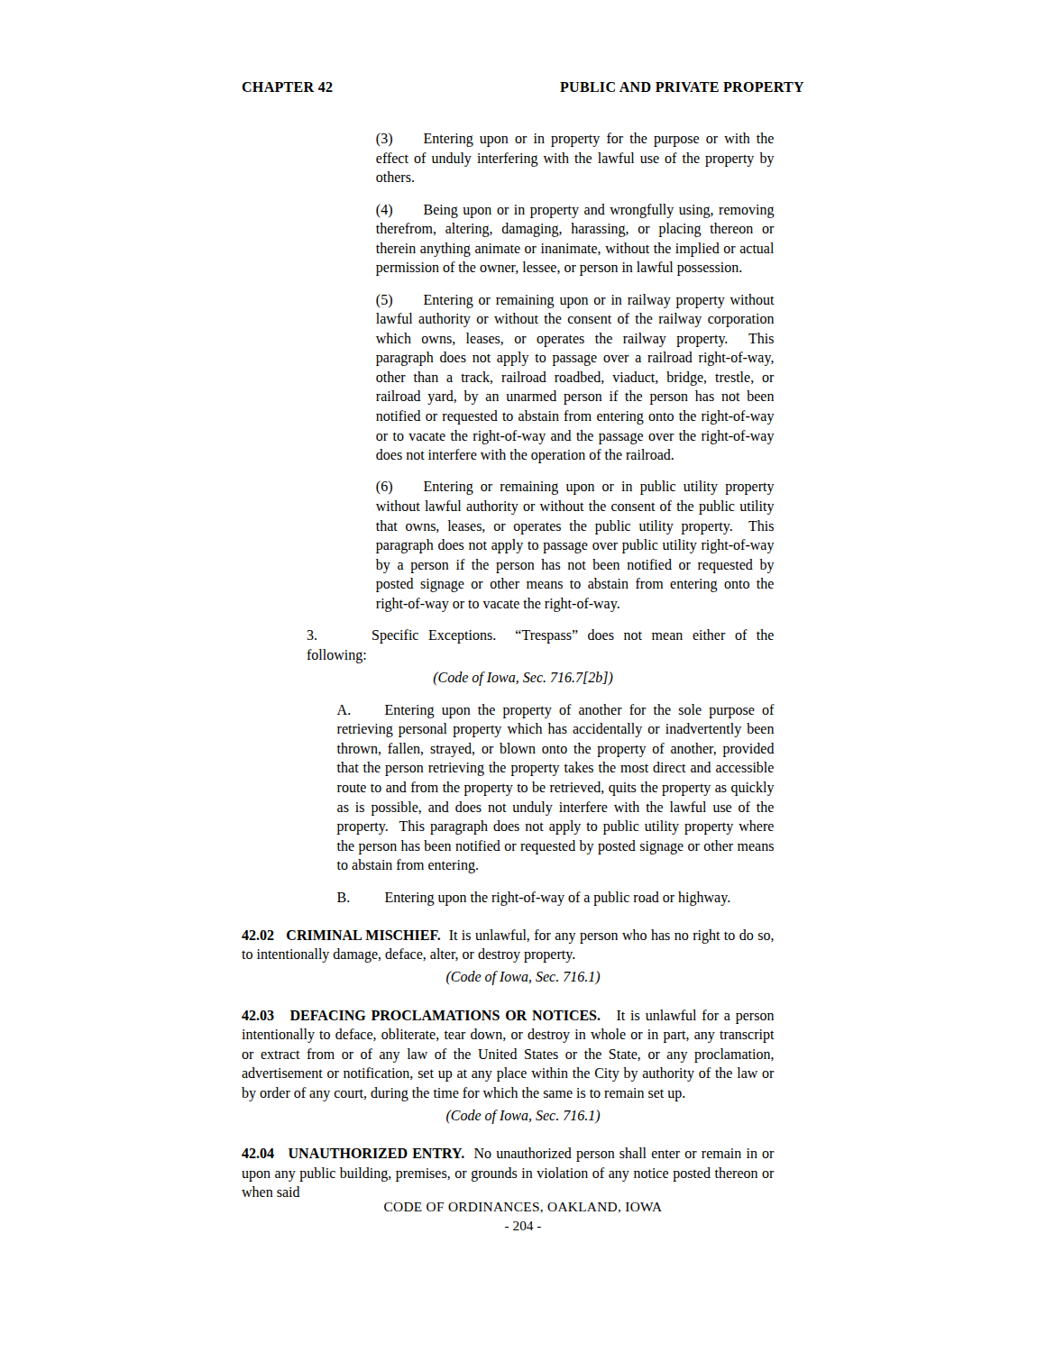Chapter 42
Public and Private Property
(3) Entering upon or in property for the purpose or with the effect of unduly interfering with the lawful use of the property by others.
(4) Being upon or in property and wrongfully using, removing therefrom, altering, damaging, harassing, or placing thereon or therein anything animate or inanimate, without the implied or actual permission of the owner, lessee, or person in lawful possession.
(5) Entering or remaining upon or in railway property without lawful authority or without the consent of the railway corporation which owns, leases, or operates the railway property. This paragraph does not apply to passage over a railroad right-of-way, other than a track, railroad roadbed, viaduct, bridge, trestle, or railroad yard, by an unarmed person if the person has not been notified or requested to abstain from entering onto the right-of-way or to vacate the right-of-way and the passage over the right-of-way does not interfere with the operation of the railroad.
(6) Entering or remaining upon or in public utility property without lawful authority or without the consent of the public utility that owns, leases, or operates the public utility property. This paragraph does not apply to passage over public utility right-of-way by a person if the person has not been notified or requested by posted signage or other means to abstain from entering onto the right-of-way or to vacate the right-of-way.
3. Specific Exceptions. “Trespass” does not mean either of the following:
(Code of Iowa, Sec. 716.7[2b])
A. Entering upon the property of another for the sole purpose of retrieving personal property which has accidentally or inadvertently been thrown, fallen, strayed, or blown onto the property of another, provided that the person retrieving the property takes the most direct and accessible route to and from the property to be retrieved, quits the property as quickly as is possible, and does not unduly interfere with the lawful use of the property. This paragraph does not apply to public utility property where the person has been notified or requested by posted signage or other means to abstain from entering.
B. Entering upon the right-of-way of a public road or highway.
42.02 CRIMINAL MISCHIEF. It is unlawful, for any person who has no right to do so, to intentionally damage, deface, alter, or destroy property.
(Code of Iowa, Sec. 716.1)
42.03 DEFACING PROCLAMATIONS OR NOTICES. It is unlawful for a person intentionally to deface, obliterate, tear down, or destroy in whole or in part, any transcript or extract from or of any law of the United States or the State, or any proclamation, advertisement or notification, set up at any place within the City by authority of the law or by order of any court, during the time for which the same is to remain set up.
(Code of Iowa, Sec. 716.1)
42.04 UNAUTHORIZED ENTRY. No unauthorized person shall enter or remain in or upon any public building, premises, or grounds in violation of any notice posted thereon or when said
CODE OF ORDINANCES, OAKLAND, IOWA
- 204 -